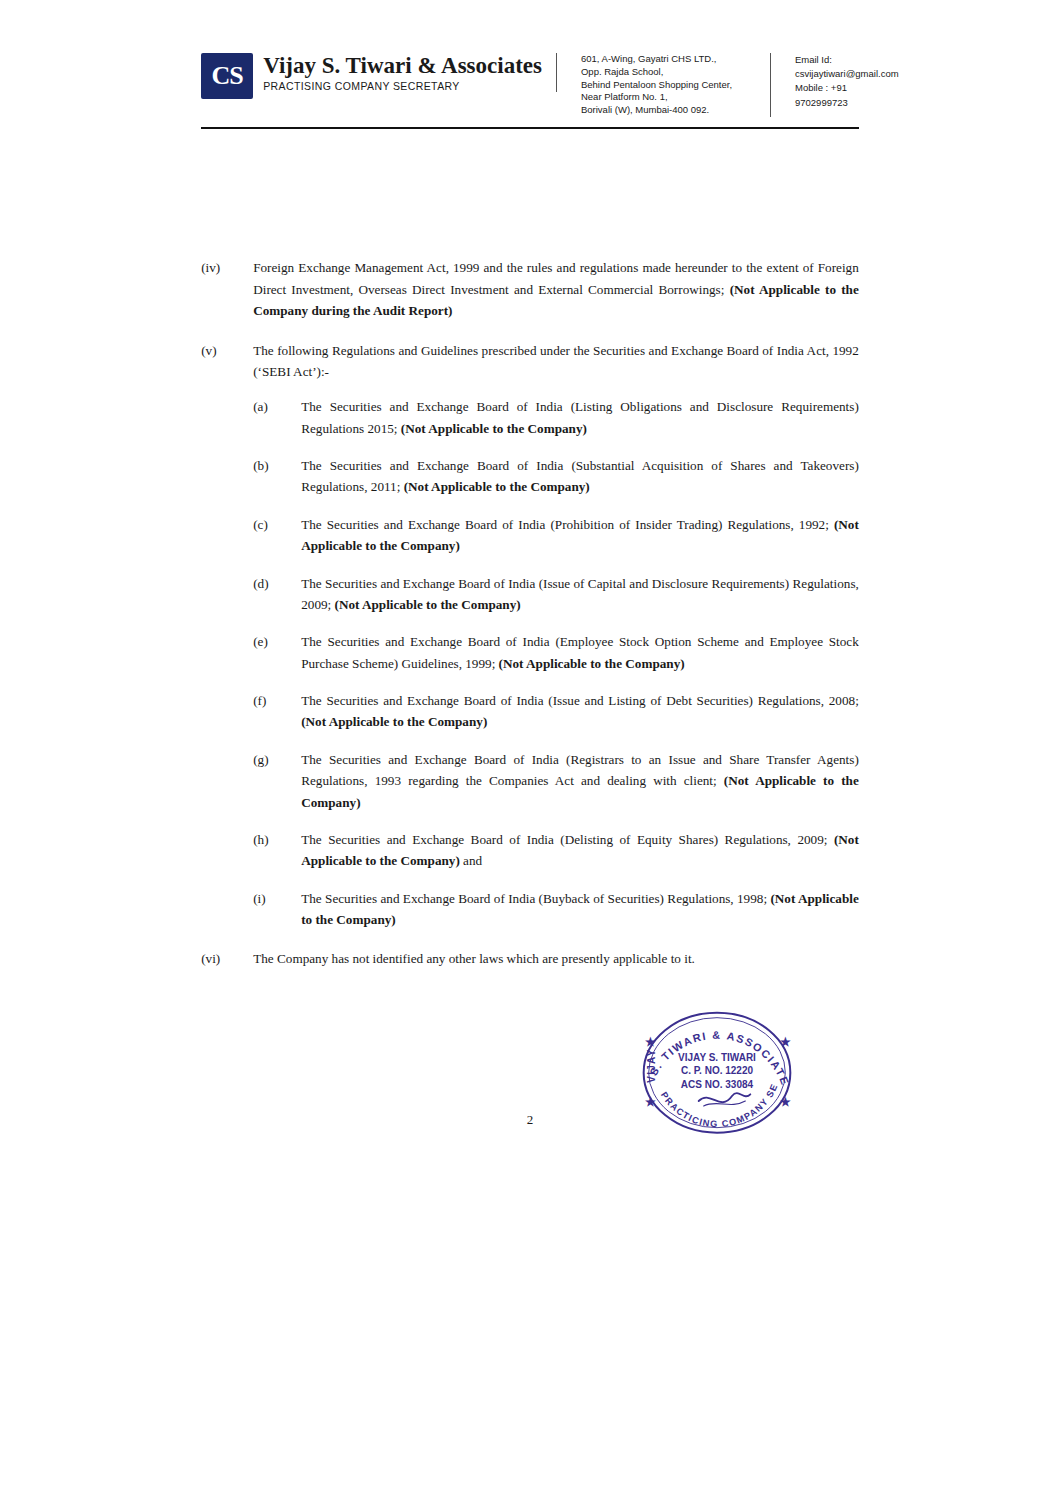CS
Vijay S. Tiwari & Associates
PRACTISING COMPANY SECRETARY
601, A-Wing, Gayatri CHS LTD.,
Opp. Rajda School,
Behind Pentaloon Shopping Center,
Near Platform No. 1,
Borivali (W), Mumbai-400 092.
Email Id: csvijaytiwari@gmail.com
Mobile : +91 9702999723
(iv) Foreign Exchange Management Act, 1999 and the rules and regulations made hereunder to the extent of Foreign Direct Investment, Overseas Direct Investment and External Commercial Borrowings; (Not Applicable to the Company during the Audit Report)
(v) The following Regulations and Guidelines prescribed under the Securities and Exchange Board of India Act, 1992 (‘SEBI Act’):-
(a) The Securities and Exchange Board of India (Listing Obligations and Disclosure Requirements) Regulations 2015; (Not Applicable to the Company)
(b) The Securities and Exchange Board of India (Substantial Acquisition of Shares and Takeovers) Regulations, 2011; (Not Applicable to the Company)
(c) The Securities and Exchange Board of India (Prohibition of Insider Trading) Regulations, 1992; (Not Applicable to the Company)
(d) The Securities and Exchange Board of India (Issue of Capital and Disclosure Requirements) Regulations, 2009; (Not Applicable to the Company)
(e) The Securities and Exchange Board of India (Employee Stock Option Scheme and Employee Stock Purchase Scheme) Guidelines, 1999; (Not Applicable to the Company)
(f) The Securities and Exchange Board of India (Issue and Listing of Debt Securities) Regulations, 2008; (Not Applicable to the Company)
(g) The Securities and Exchange Board of India (Registrars to an Issue and Share Transfer Agents) Regulations, 1993 regarding the Companies Act and dealing with client; (Not Applicable to the Company)
(h) The Securities and Exchange Board of India (Delisting of Equity Shares) Regulations, 2009; (Not Applicable to the Company) and
(i) The Securities and Exchange Board of India (Buyback of Securities) Regulations, 1998; (Not Applicable to the Company)
(vi) The Company has not identified any other laws which are presently applicable to it.
2
S. TIWARI & ASSOCIATES PRACTICING COMPANY SECRETARY VIJAY VIJAY S. TIWARI C. P. NO. 12220 ACS NO. 33084 ★ ★ ★ ★